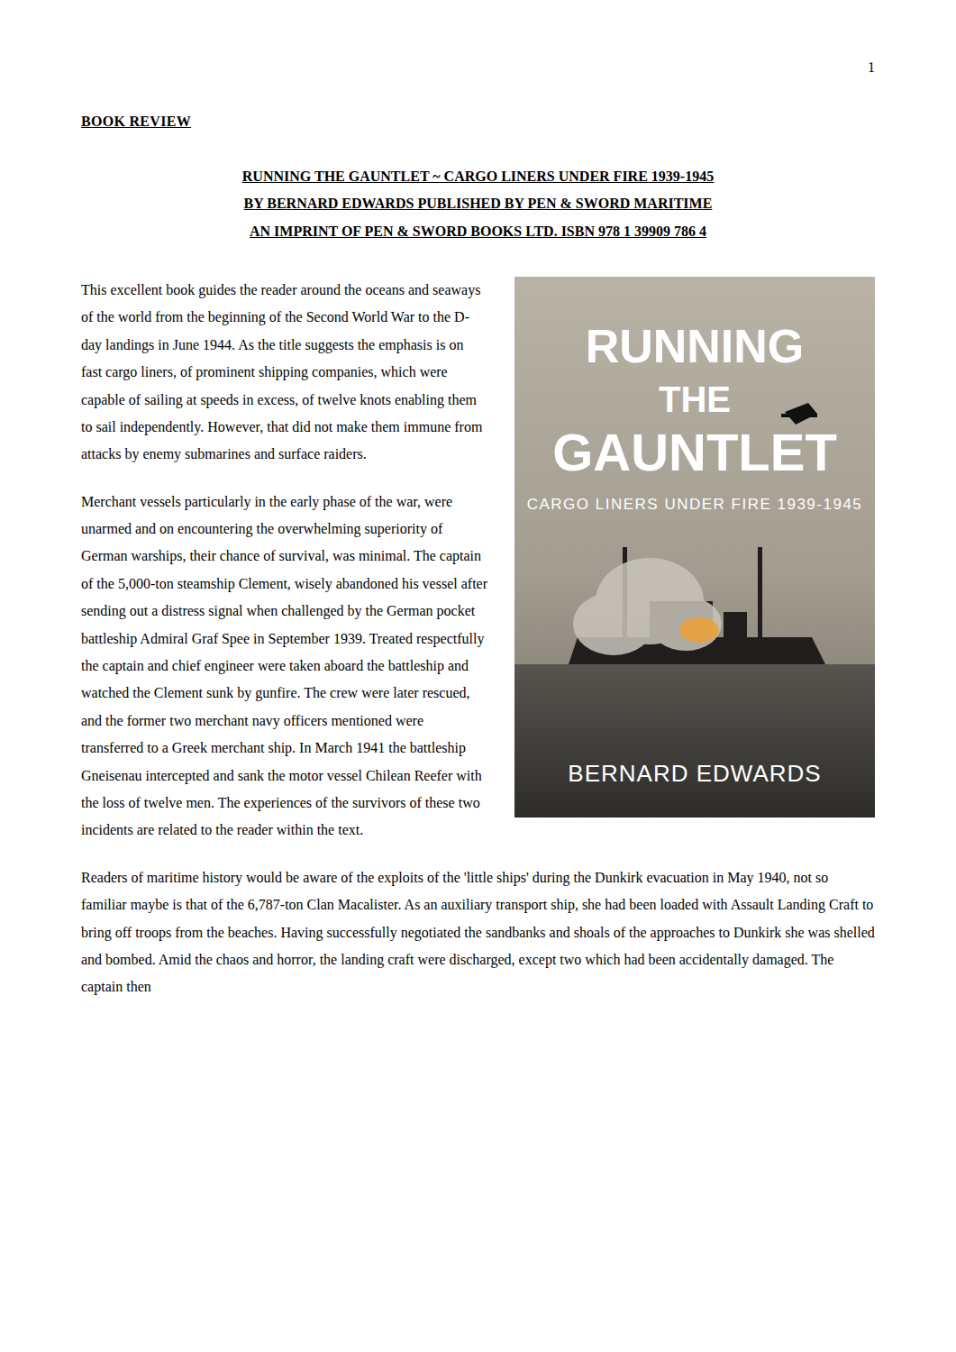1
BOOK REVIEW
RUNNING THE GAUNTLET ~ CARGO LINERS UNDER FIRE 1939-1945
BY BERNARD EDWARDS PUBLISHED BY PEN & SWORD MARITIME
AN IMPRINT OF PEN & SWORD BOOKS LTD. ISBN 978 1 39909 786 4
This excellent book guides the reader around the oceans and seaways of the world from the beginning of the Second World War to the D-day landings in June 1944. As the title suggests the emphasis is on fast cargo liners, of prominent shipping companies, which were capable of sailing at speeds in excess, of twelve knots enabling them to sail independently. However, that did not make them immune from attacks by enemy submarines and surface raiders.
Merchant vessels particularly in the early phase of the war, were unarmed and on encountering the overwhelming superiority of German warships, their chance of survival, was minimal. The captain of the 5,000-ton steamship Clement, wisely abandoned his vessel after sending out a distress signal when challenged by the German pocket battleship Admiral Graf Spee in September 1939. Treated respectfully the captain and chief engineer were taken aboard the battleship and watched the Clement sunk by gunfire. The crew were later rescued, and the former two merchant navy officers mentioned were transferred to a Greek merchant ship. In March 1941 the battleship Gneisenau intercepted and sank the motor vessel Chilean Reefer with the loss of twelve men. The experiences of the survivors of these two incidents are related to the reader within the text.
Readers of maritime history would be aware of the exploits of the 'little ships' during the Dunkirk evacuation in May 1940, not so familiar maybe is that of the 6,787-ton Clan Macalister. As an auxiliary transport ship, she had been loaded with Assault Landing Craft to bring off troops from the beaches. Having successfully negotiated the sandbanks and shoals of the approaches to Dunkirk she was shelled and bombed. Amid the chaos and horror, the landing craft were discharged, except two which had been accidentally damaged. The captain then